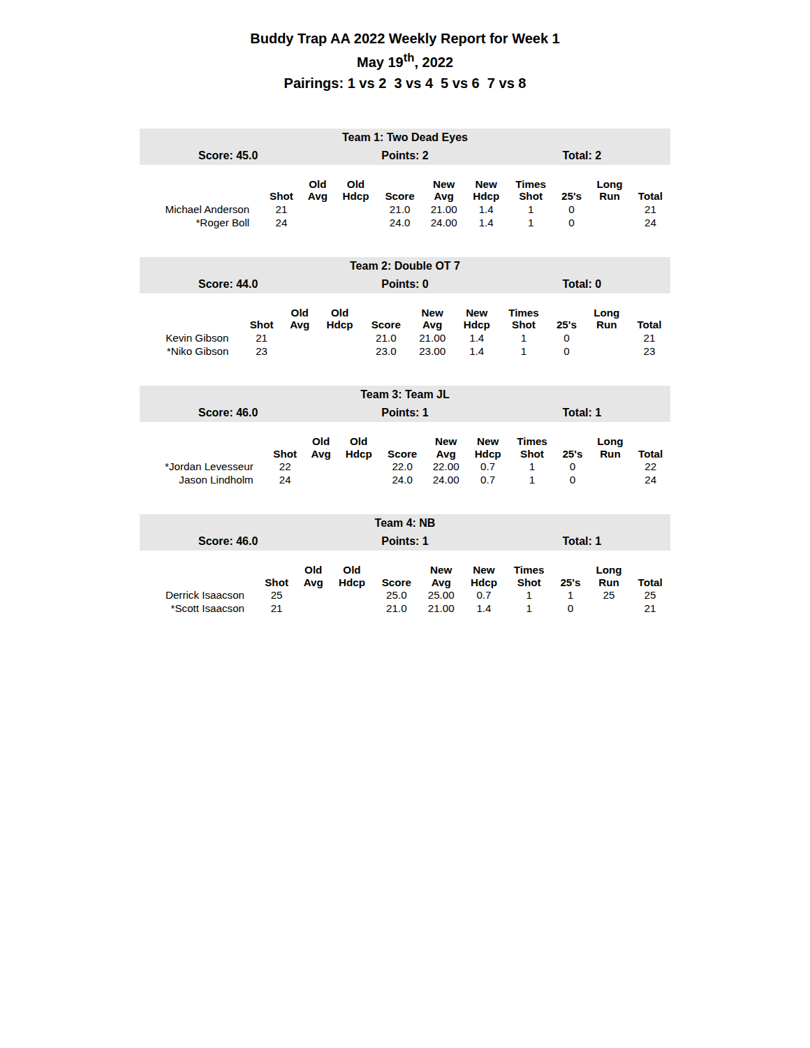Buddy Trap AA 2022 Weekly Report for Week 1
May 19th, 2022
Pairings: 1 vs 2 3 vs 4 5 vs 6 7 vs 8
Team 1: Two Dead Eyes
| Score: 45.0 | Points: 2 | Total: 2 |
| | Shot | Old Avg | Old Hdcp | Score | New Avg | New Hdcp | Times Shot | 25's | Long Run | Total |
| --- | --- | --- | --- | --- | --- | --- | --- | --- | --- | --- |
| Michael Anderson | 21 | | | 21.0 | 21.00 | 1.4 | 1 | 0 | | 21 |
| *Roger Boll | 24 | | | 24.0 | 24.00 | 1.4 | 1 | 0 | | 24 |
Team 2: Double OT 7
| Score: 44.0 | Points: 0 | Total: 0 |
| | Shot | Old Avg | Old Hdcp | Score | New Avg | New Hdcp | Times Shot | 25's | Long Run | Total |
| --- | --- | --- | --- | --- | --- | --- | --- | --- | --- | --- |
| Kevin Gibson | 21 | | | 21.0 | 21.00 | 1.4 | 1 | 0 | | 21 |
| *Niko Gibson | 23 | | | 23.0 | 23.00 | 1.4 | 1 | 0 | | 23 |
Team 3: Team JL
| Score: 46.0 | Points: 1 | Total: 1 |
| | Shot | Old Avg | Old Hdcp | Score | New Avg | New Hdcp | Times Shot | 25's | Long Run | Total |
| --- | --- | --- | --- | --- | --- | --- | --- | --- | --- | --- |
| *Jordan Levesseur | 22 | | | 22.0 | 22.00 | 0.7 | 1 | 0 | | 22 |
| Jason Lindholm | 24 | | | 24.0 | 24.00 | 0.7 | 1 | 0 | | 24 |
Team 4: NB
| Score: 46.0 | Points: 1 | Total: 1 |
| | Shot | Old Avg | Old Hdcp | Score | New Avg | New Hdcp | Times Shot | 25's | Long Run | Total |
| --- | --- | --- | --- | --- | --- | --- | --- | --- | --- | --- |
| Derrick Isaacson | 25 | | | 25.0 | 25.00 | 0.7 | 1 | 1 | 25 | 25 |
| *Scott Isaacson | 21 | | | 21.0 | 21.00 | 1.4 | 1 | 0 | | 21 |